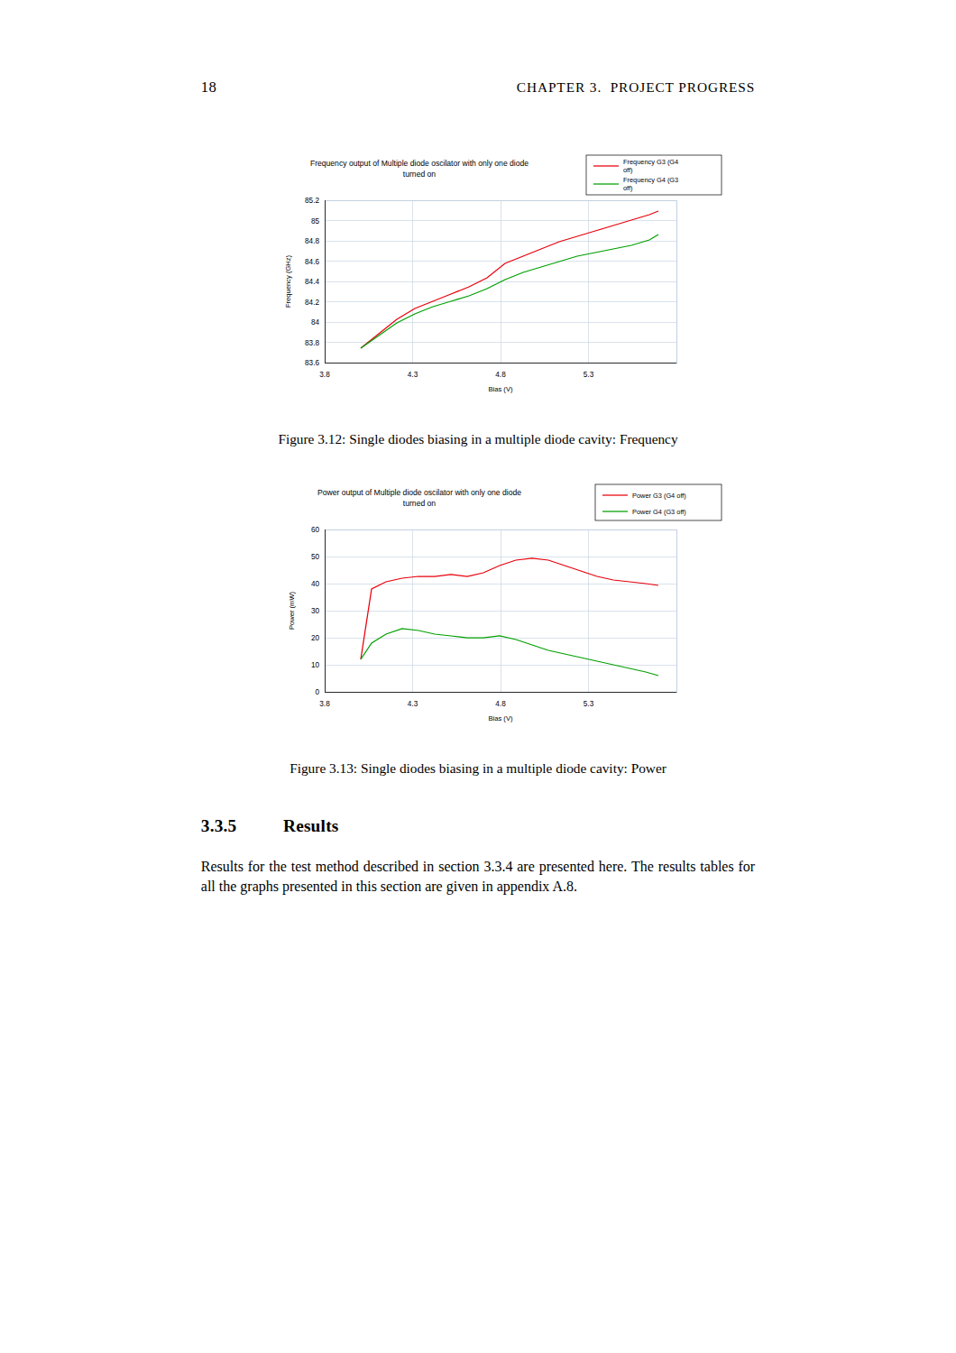18 Chapter 3. Project Progress
Frequency output of Multiple diode oscilator with only one diode turned on Frequency G3 (G4 off) Frequency G4 (G3 off) 85.2 85 84.8 84.6 84.4 84.2 84 83.8 83.6 Frequency (GHz) 3.8 4.3 4.8 5.3 Bias (V)
Figure 3.12: Single diodes biasing in a multiple diode cavity: Frequency
Power output of Multiple diode oscilator with only one diode turned on Power G3 (G4 off) Power G4 (G3 off) 60 50 40 30 20 10 0 Power (mW) 3.8 4.3 4.8 5.3 Bias (V)
Figure 3.13: Single diodes biasing in a multiple diode cavity: Power
3.3.5 Results
Results for the test method described in section 3.3.4 are presented here. The results tables for all the graphs presented in this section are given in appendix A.8.